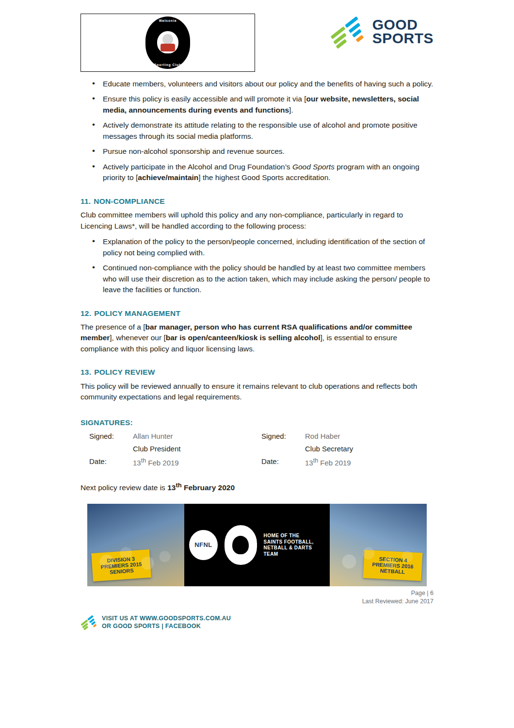Watsonia
Sporting Club
GOOD SPORTS
Educate members, volunteers and visitors about our policy and the benefits of having such a policy.
Ensure this policy is easily accessible and will promote it via [our website, newsletters, social media, announcements during events and functions].
Actively demonstrate its attitude relating to the responsible use of alcohol and promote positive messages through its social media platforms.
Pursue non-alcohol sponsorship and revenue sources.
Actively participate in the Alcohol and Drug Foundation’s Good Sports program with an ongoing priority to [achieve/maintain] the highest Good Sports accreditation.
11. NON-COMPLIANCE
Club committee members will uphold this policy and any non-compliance, particularly in regard to Licencing Laws*, will be handled according to the following process:
Explanation of the policy to the person/people concerned, including identification of the section of policy not being complied with.
Continued non-compliance with the policy should be handled by at least two committee members who will use their discretion as to the action taken, which may include asking the person/ people to leave the facilities or function.
12. POLICY MANAGEMENT
The presence of a [bar manager, person who has current RSA qualifications and/or committee member], whenever our [bar is open/canteen/kiosk is selling alcohol], is essential to ensure compliance with this policy and liquor licensing laws.
13. POLICY REVIEW
This policy will be reviewed annually to ensure it remains relevant to club operations and reflects both community expectations and legal requirements.
SIGNATURES:
Signed:
Allan Hunter
Signed:
Rod Haber
Club President
Club Secretary
Date:
13th Feb 2019
Date:
13th Feb 2019
Next policy review date is 13th February 2020
DIVISION 3
PREMIERS 2015
SENIORS
NFNL
HOME OF THE
SAINTS FOOTBALL,
NETBALL & DARTS TEAM
SECTION 4
PREMIERS 2016
NETBALL
Page | 6
Last Reviewed: June 2017
VISIT US AT WWW.GOODSPORTS.COM.AU
OR GOOD SPORTS | FACEBOOK